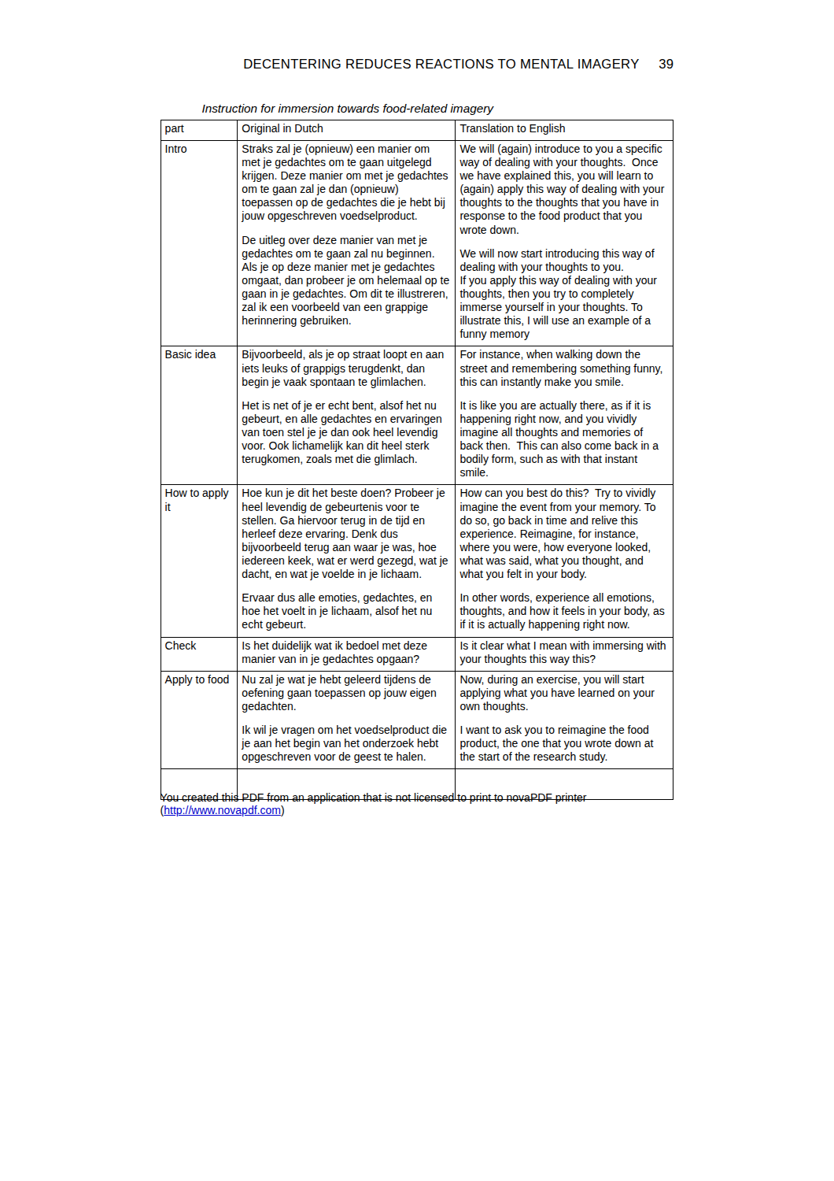Decentering Reduces Reactions to Mental Imagery 39
Instruction for immersion towards food-related imagery
| part | Original in Dutch | Translation to English |
| --- | --- | --- |
| Intro | Straks zal je (opnieuw) een manier om met je gedachtes om te gaan uitgelegd krijgen. Deze manier om met je gedachtes om te gaan zal je dan (opnieuw) toepassen op de gedachtes die je hebt bij jouw opgeschreven voedselproduct. De uitleg over deze manier van met je gedachtes om te gaan zal nu beginnen. Als je op deze manier met je gedachtes omgaat, dan probeer je om helemaal op te gaan in je gedachtes. Om dit te illustreren, zal ik een voorbeeld van een grappige herinnering gebruiken. | We will (again) introduce to you a specific way of dealing with your thoughts. Once we have explained this, you will learn to (again) apply this way of dealing with your thoughts to the thoughts that you have in response to the food product that you wrote down. We will now start introducing this way of dealing with your thoughts to you. If you apply this way of dealing with your thoughts, then you try to completely immerse yourself in your thoughts. To illustrate this, I will use an example of a funny memory |
| Basic idea | Bijvoorbeeld, als je op straat loopt en aan iets leuks of grappigs terugdenkt, dan begin je vaak spontaan te glimlachen. Het is net of je er echt bent, alsof het nu gebeurt, en alle gedachtes en ervaringen van toen stel je je dan ook heel levendig voor. Ook lichamelijk kan dit heel sterk terugkomen, zoals met die glimlach. | For instance, when walking down the street and remembering something funny, this can instantly make you smile. It is like you are actually there, as if it is happening right now, and you vividly imagine all thoughts and memories of back then. This can also come back in a bodily form, such as with that instant smile. |
| How to apply it | Hoe kun je dit het beste doen? Probeer je heel levendig de gebeurtenis voor te stellen. Ga hiervoor terug in de tijd en herleef deze ervaring. Denk dus bijvoorbeeld terug aan waar je was, hoe iedereen keek, wat er werd gezegd, wat je dacht, en wat je voelde in je lichaam. Ervaar dus alle emoties, gedachtes, en hoe het voelt in je lichaam, alsof het nu echt gebeurt. | How can you best do this? Try to vividly imagine the event from your memory. To do so, go back in time and relive this experience. Reimagine, for instance, where you were, how everyone looked, what was said, what you thought, and what you felt in your body. In other words, experience all emotions, thoughts, and how it feels in your body, as if it is actually happening right now. |
| Check | Is het duidelijk wat ik bedoel met deze manier van in je gedachtes opgaan? | Is it clear what I mean with immersing with your thoughts this way this? |
| Apply to food | Nu zal je wat je hebt geleerd tijdens de oefening gaan toepassen op jouw eigen gedachten. Ik wil je vragen om het voedselproduct die je aan het begin van het onderzoek hebt opgeschreven voor de geest te halen. | Now, during an exercise, you will start applying what you have learned on your own thoughts. I want to ask you to reimagine the food product, the one that you wrote down at the start of the research study. |
You created this PDF from an application that is not licensed to print to novaPDF printer (http://www.novapdf.com)